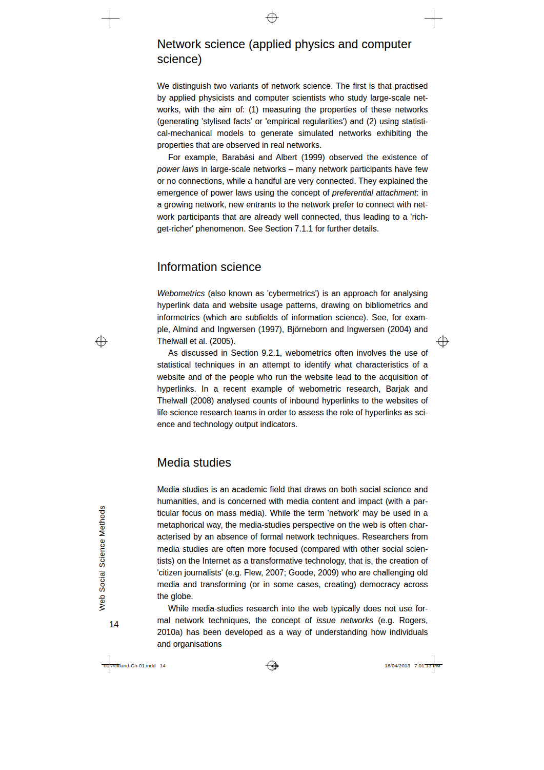Network science (applied physics and computer science)
We distinguish two variants of network science. The first is that practised by applied physicists and computer scientists who study large-scale networks, with the aim of: (1) measuring the properties of these networks (generating 'stylised facts' or 'empirical regularities') and (2) using statistical-mechanical models to generate simulated networks exhibiting the properties that are observed in real networks.
For example, Barabási and Albert (1999) observed the existence of power laws in large-scale networks – many network participants have few or no connections, while a handful are very connected. They explained the emergence of power laws using the concept of preferential attachment: in a growing network, new entrants to the network prefer to connect with network participants that are already well connected, thus leading to a 'rich-get-richer' phenomenon. See Section 7.1.1 for further details.
Information science
Webometrics (also known as 'cybermetrics') is an approach for analysing hyperlink data and website usage patterns, drawing on bibliometrics and informetrics (which are subfields of information science). See, for example, Almind and Ingwersen (1997), Björneborn and Ingwersen (2004) and Thelwall et al. (2005).
As discussed in Section 9.2.1, webometrics often involves the use of statistical techniques in an attempt to identify what characteristics of a website and of the people who run the website lead to the acquisition of hyperlinks. In a recent example of webometric research, Barjak and Thelwall (2008) analysed counts of inbound hyperlinks to the websites of life science research teams in order to assess the role of hyperlinks as science and technology output indicators.
Media studies
Media studies is an academic field that draws on both social science and humanities, and is concerned with media content and impact (with a particular focus on mass media). While the term 'network' may be used in a metaphorical way, the media-studies perspective on the web is often characterised by an absence of formal network techniques. Researchers from media studies are often more focused (compared with other social scientists) on the Internet as a transformative technology, that is, the creation of 'citizen journalists' (e.g. Flew, 2007; Goode, 2009) who are challenging old media and transforming (or in some cases, creating) democracy across the globe.
While media-studies research into the web typically does not use formal network techniques, the concept of issue networks (e.g. Rogers, 2010a) has been developed as a way of understanding how individuals and organisations
Web Social Science Methods
14
01-Ackland-Ch-01.indd 14 18/04/2013 7:01:13 PM